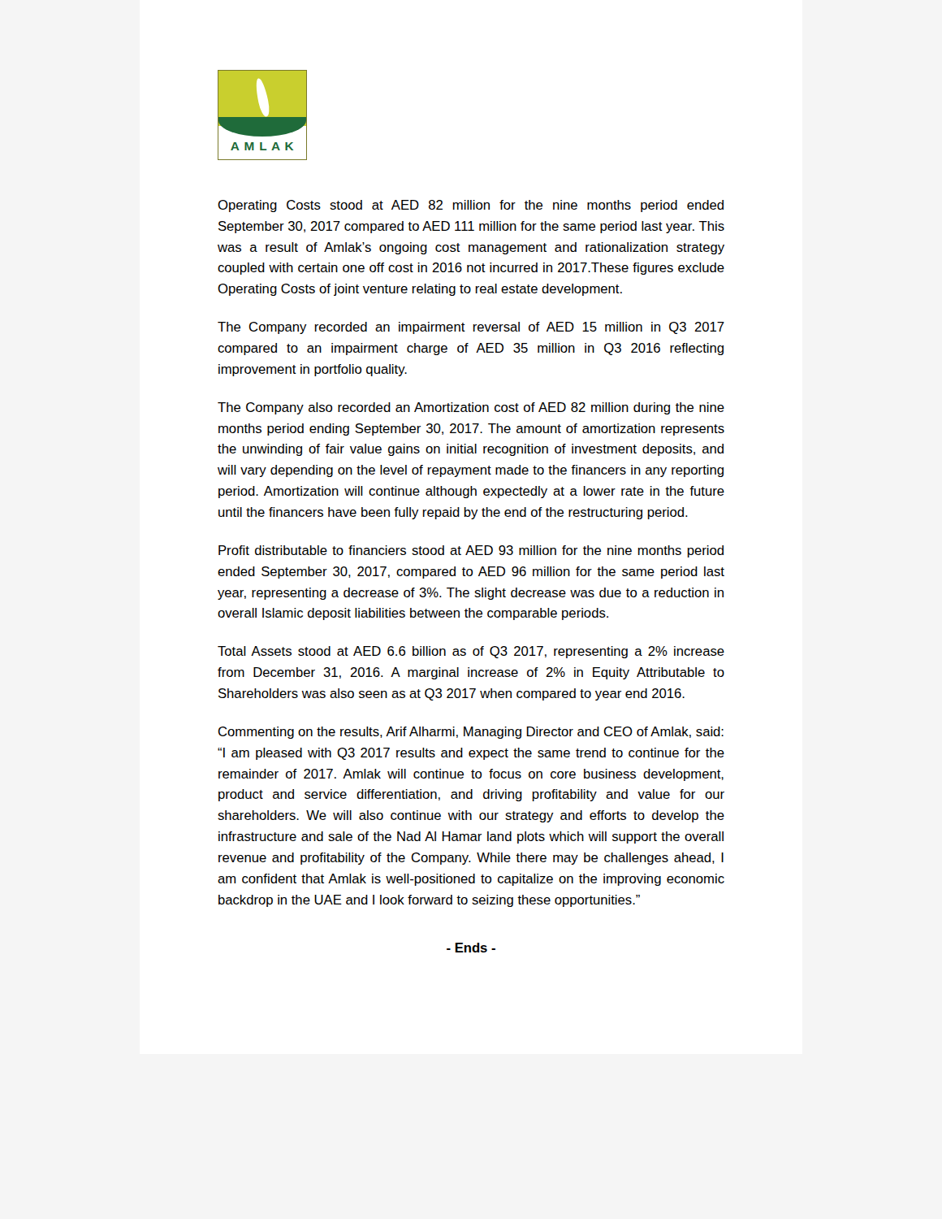A M L A K
Operating Costs stood at AED 82 million for the nine months period ended September 30, 2017 compared to AED 111 million for the same period last year. This was a result of Amlak’s ongoing cost management and rationalization strategy coupled with certain one off cost in 2016 not incurred in 2017.These figures exclude Operating Costs of joint venture relating to real estate development.
The Company recorded an impairment reversal of AED 15 million in Q3 2017 compared to an impairment charge of AED 35 million in Q3 2016 reflecting improvement in portfolio quality.
The Company also recorded an Amortization cost of AED 82 million during the nine months period ending September 30, 2017. The amount of amortization represents the unwinding of fair value gains on initial recognition of investment deposits, and will vary depending on the level of repayment made to the financers in any reporting period. Amortization will continue although expectedly at a lower rate in the future until the financers have been fully repaid by the end of the restructuring period.
Profit distributable to financiers stood at AED 93 million for the nine months period ended September 30, 2017, compared to AED 96 million for the same period last year, representing a decrease of 3%. The slight decrease was due to a reduction in overall Islamic deposit liabilities between the comparable periods.
Total Assets stood at AED 6.6 billion as of Q3 2017, representing a 2% increase from December 31, 2016. A marginal increase of 2% in Equity Attributable to Shareholders was also seen as at Q3 2017 when compared to year end 2016.
Commenting on the results, Arif Alharmi, Managing Director and CEO of Amlak, said: “I am pleased with Q3 2017 results and expect the same trend to continue for the remainder of 2017. Amlak will continue to focus on core business development, product and service differentiation, and driving profitability and value for our shareholders. We will also continue with our strategy and efforts to develop the infrastructure and sale of the Nad Al Hamar land plots which will support the overall revenue and profitability of the Company. While there may be challenges ahead, I am confident that Amlak is well-positioned to capitalize on the improving economic backdrop in the UAE and I look forward to seizing these opportunities.”
- Ends -